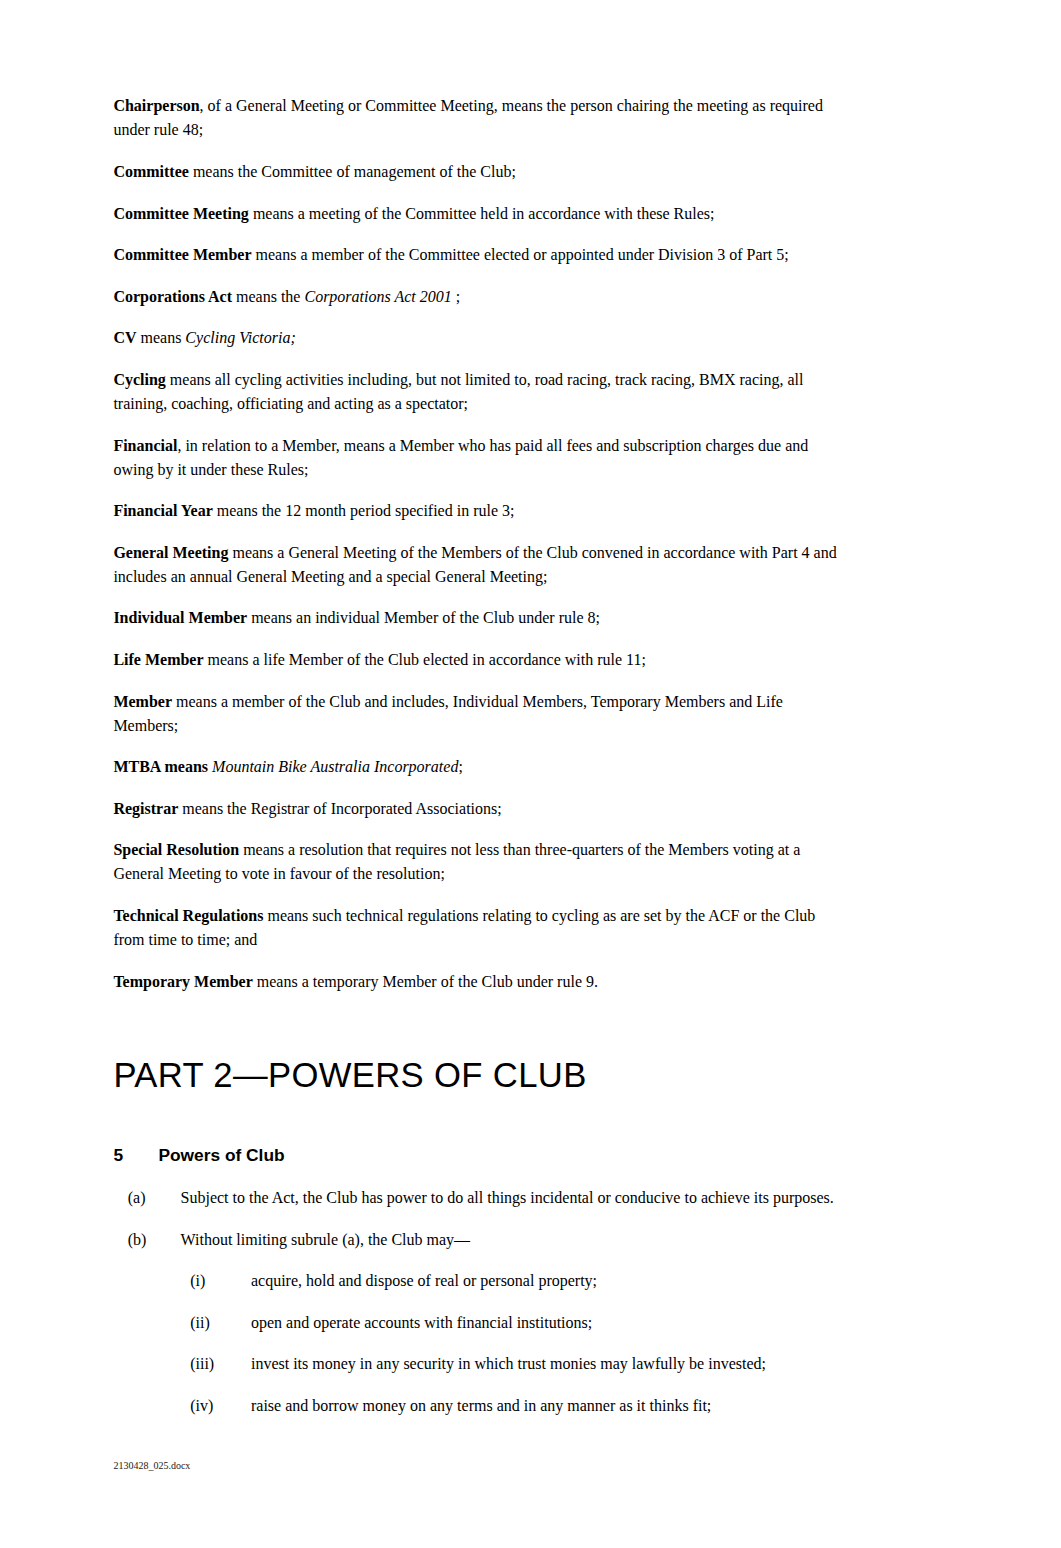Chairperson, of a General Meeting or Committee Meeting, means the person chairing the meeting as required under rule 48;
Committee means the Committee of management of the Club;
Committee Meeting means a meeting of the Committee held in accordance with these Rules;
Committee Member means a member of the Committee elected or appointed under Division 3 of Part 5;
Corporations Act means the Corporations Act 2001 ;
CV means Cycling Victoria;
Cycling means all cycling activities including, but not limited to, road racing, track racing, BMX racing, all training, coaching, officiating and acting as a spectator;
Financial, in relation to a Member, means a Member who has paid all fees and subscription charges due and owing by it under these Rules;
Financial Year means the 12 month period specified in rule 3;
General Meeting means a General Meeting of the Members of the Club convened in accordance with Part 4 and includes an annual General Meeting and a special General Meeting;
Individual Member means an individual Member of the Club under rule 8;
Life Member means a life Member of the Club elected in accordance with rule 11;
Member means a member of the Club and includes, Individual Members, Temporary Members and Life Members;
MTBA means Mountain Bike Australia Incorporated;
Registrar means the Registrar of Incorporated Associations;
Special Resolution means a resolution that requires not less than three-quarters of the Members voting at a General Meeting to vote in favour of the resolution;
Technical Regulations means such technical regulations relating to cycling as are set by the ACF or the Club from time to time; and
Temporary Member means a temporary Member of the Club under rule 9.
PART 2—POWERS OF CLUB
5 Powers of Club
(a) Subject to the Act, the Club has power to do all things incidental or conducive to achieve its purposes.
(b) Without limiting subrule (a), the Club may—
(i) acquire, hold and dispose of real or personal property;
(ii) open and operate accounts with financial institutions;
(iii) invest its money in any security in which trust monies may lawfully be invested;
(iv) raise and borrow money on any terms and in any manner as it thinks fit;
2130428_025.docx